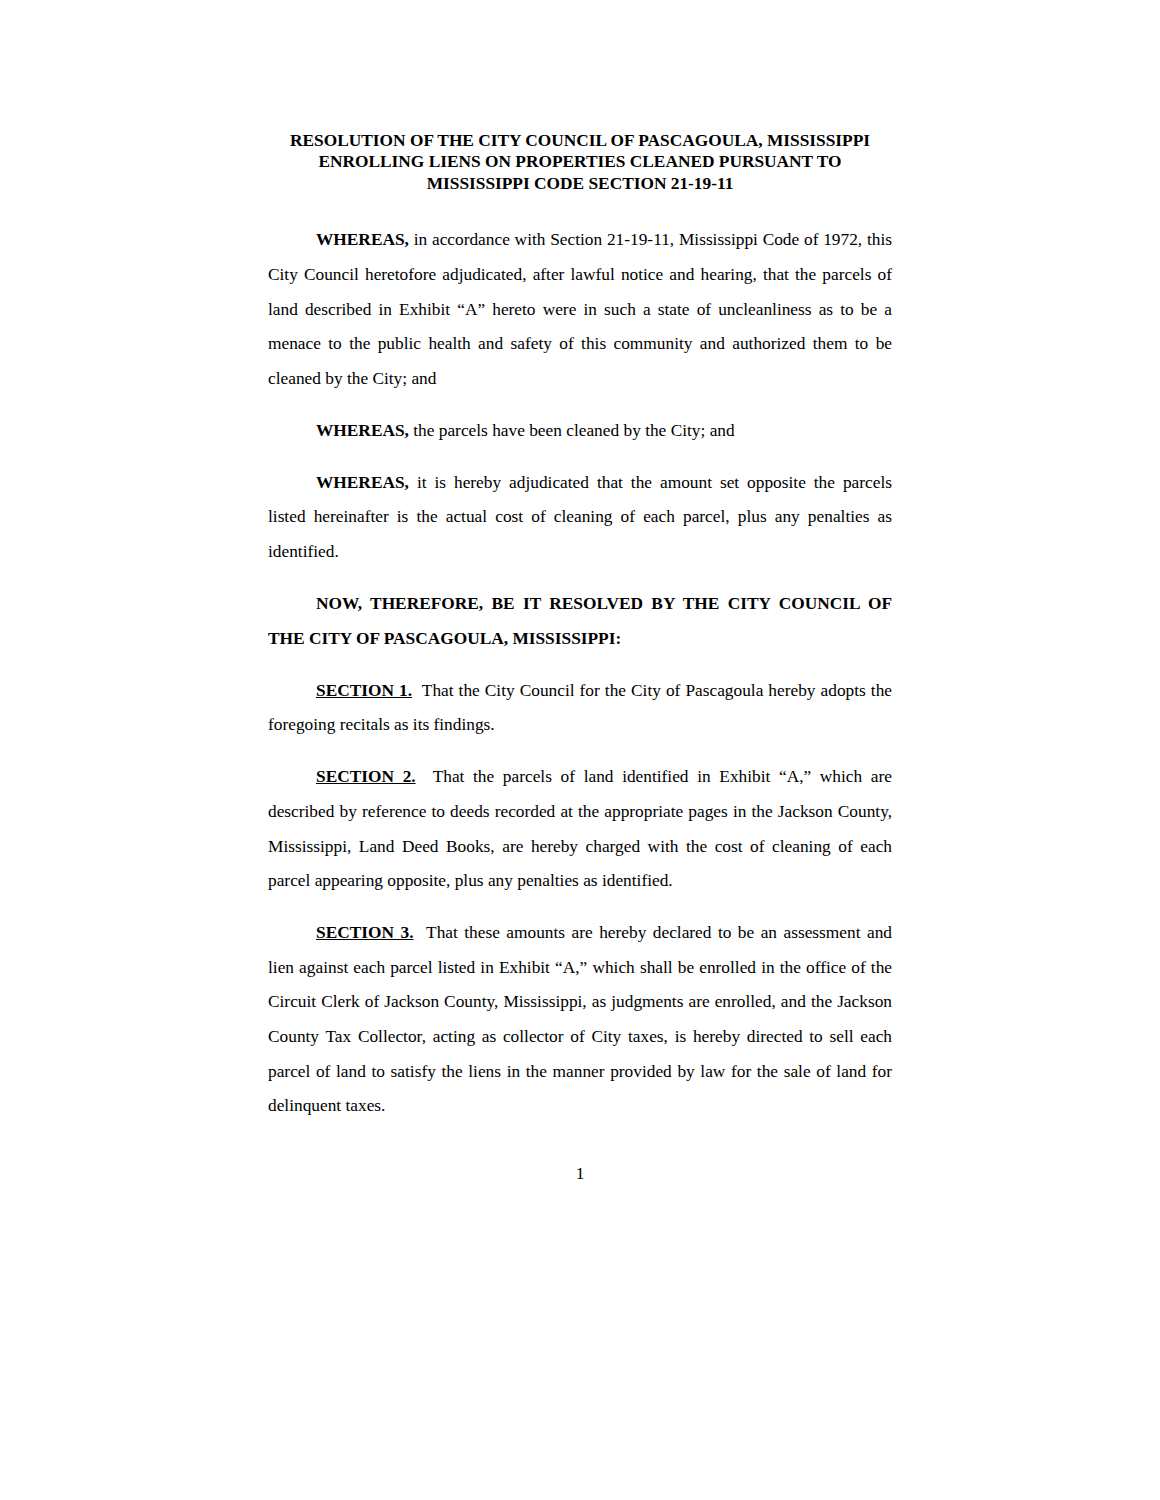Resolution of the City Council of Pascagoula, Mississippi
Enrolling Liens on Properties Cleaned Pursuant to
Mississippi Code Section 21-19-11
WHEREAS, in accordance with Section 21-19-11, Mississippi Code of 1972, this City Council heretofore adjudicated, after lawful notice and hearing, that the parcels of land described in Exhibit “A” hereto were in such a state of uncleanliness as to be a menace to the public health and safety of this community and authorized them to be cleaned by the City; and
WHEREAS, the parcels have been cleaned by the City; and
WHEREAS, it is hereby adjudicated that the amount set opposite the parcels listed hereinafter is the actual cost of cleaning of each parcel, plus any penalties as identified.
NOW, THEREFORE, BE IT RESOLVED BY THE CITY COUNCIL OF THE CITY OF PASCAGOULA, MISSISSIPPI:
SECTION 1. That the City Council for the City of Pascagoula hereby adopts the foregoing recitals as its findings.
SECTION 2. That the parcels of land identified in Exhibit “A,” which are described by reference to deeds recorded at the appropriate pages in the Jackson County, Mississippi, Land Deed Books, are hereby charged with the cost of cleaning of each parcel appearing opposite, plus any penalties as identified.
SECTION 3. That these amounts are hereby declared to be an assessment and lien against each parcel listed in Exhibit “A,” which shall be enrolled in the office of the Circuit Clerk of Jackson County, Mississippi, as judgments are enrolled, and the Jackson County Tax Collector, acting as collector of City taxes, is hereby directed to sell each parcel of land to satisfy the liens in the manner provided by law for the sale of land for delinquent taxes.
1